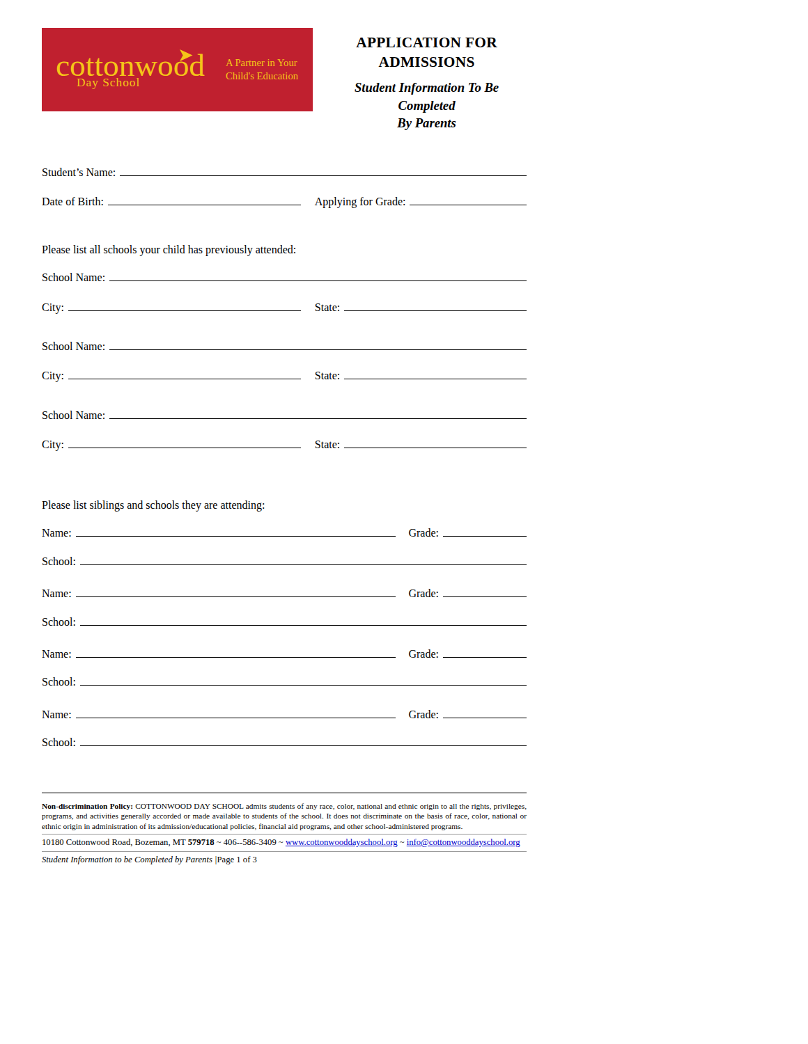➤
cottonwood Day School
A Partner in Your Child's Education
APPLICATION FOR ADMISSIONS
Student Information To Be Completed
By Parents
Student’s Name:
Date of Birth:
Applying for Grade:
Please list all schools your child has previously attended:
School Name:
City:
State:
School Name:
City:
State:
School Name:
City:
State:
Please list siblings and schools they are attending:
Name:
Grade:
School:
Name:
Grade:
School:
Name:
Grade:
School:
Name:
Grade:
School:
Non-discrimination Policy: COTTONWOOD DAY SCHOOL admits students of any race, color, national and ethnic origin to all the rights, privileges, programs, and activities generally accorded or made available to students of the school. It does not discriminate on the basis of race, color, national or ethnic origin in administration of its admission/educational policies, financial aid programs, and other school-administered programs.
10180 Cottonwood Road, Bozeman, MT 579718 ~ 406--586-3409 ~ www.cottonwooddayschool.org ~ info@cottonwooddayschool.org
Student Information to be Completed by Parents |Page 1 of 3